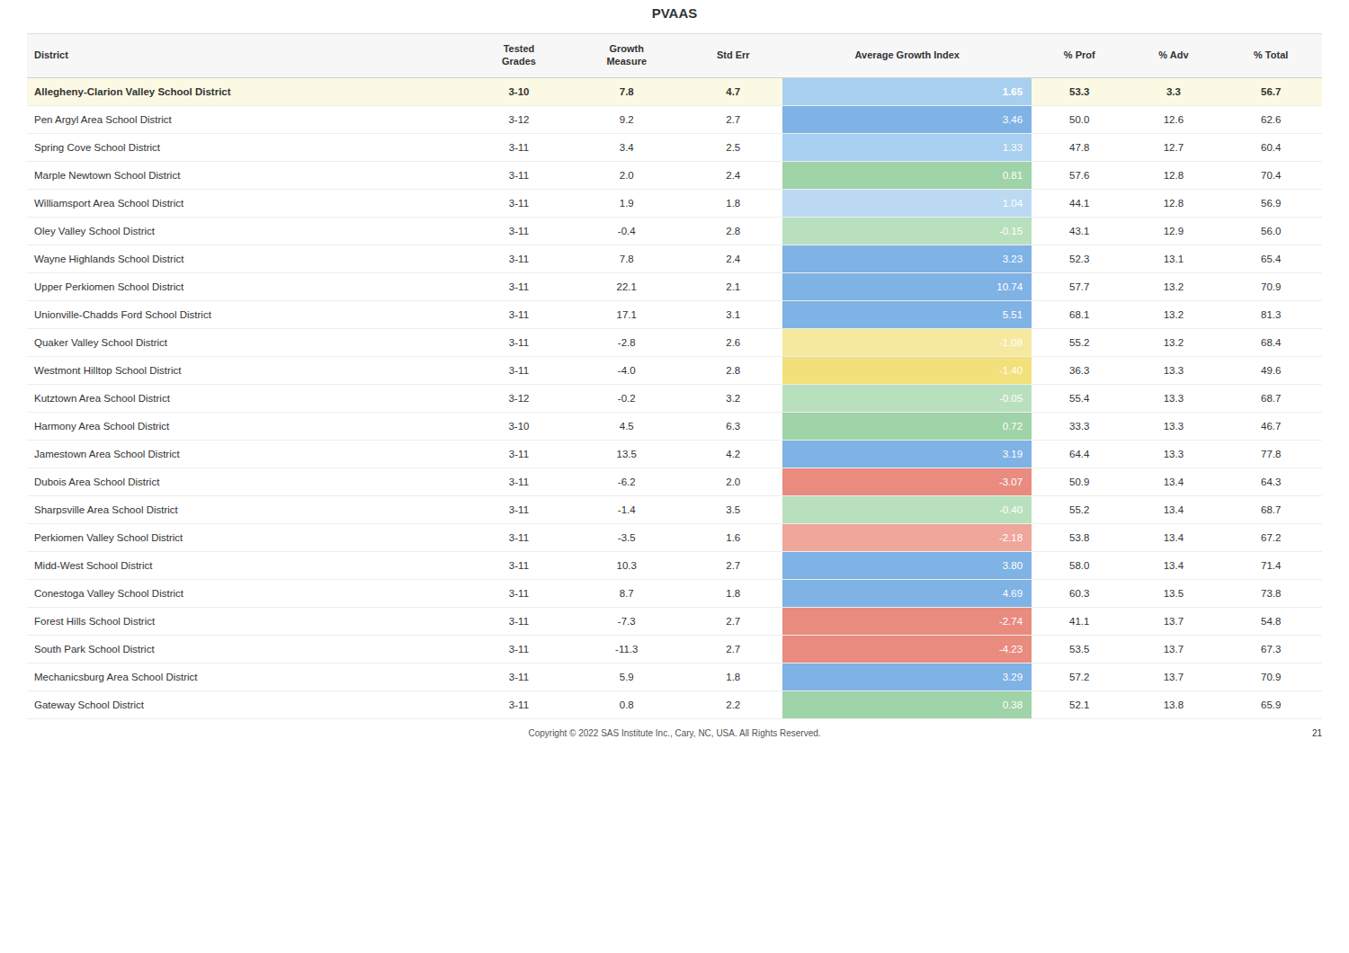PVAAS
| District | Tested Grades | Growth Measure | Std Err | Average Growth Index | % Prof | % Adv | % Total |
| --- | --- | --- | --- | --- | --- | --- | --- |
| Allegheny-Clarion Valley School District | 3-10 | 7.8 | 4.7 | 1.65 | 53.3 | 3.3 | 56.7 |
| Pen Argyl Area School District | 3-12 | 9.2 | 2.7 | 3.46 | 50.0 | 12.6 | 62.6 |
| Spring Cove School District | 3-11 | 3.4 | 2.5 | 1.33 | 47.8 | 12.7 | 60.4 |
| Marple Newtown School District | 3-11 | 2.0 | 2.4 | 0.81 | 57.6 | 12.8 | 70.4 |
| Williamsport Area School District | 3-11 | 1.9 | 1.8 | 1.04 | 44.1 | 12.8 | 56.9 |
| Oley Valley School District | 3-11 | -0.4 | 2.8 | -0.15 | 43.1 | 12.9 | 56.0 |
| Wayne Highlands School District | 3-11 | 7.8 | 2.4 | 3.23 | 52.3 | 13.1 | 65.4 |
| Upper Perkiomen School District | 3-11 | 22.1 | 2.1 | 10.74 | 57.7 | 13.2 | 70.9 |
| Unionville-Chadds Ford School District | 3-11 | 17.1 | 3.1 | 5.51 | 68.1 | 13.2 | 81.3 |
| Quaker Valley School District | 3-11 | -2.8 | 2.6 | -1.08 | 55.2 | 13.2 | 68.4 |
| Westmont Hilltop School District | 3-11 | -4.0 | 2.8 | -1.40 | 36.3 | 13.3 | 49.6 |
| Kutztown Area School District | 3-12 | -0.2 | 3.2 | -0.05 | 55.4 | 13.3 | 68.7 |
| Harmony Area School District | 3-10 | 4.5 | 6.3 | 0.72 | 33.3 | 13.3 | 46.7 |
| Jamestown Area School District | 3-11 | 13.5 | 4.2 | 3.19 | 64.4 | 13.3 | 77.8 |
| Dubois Area School District | 3-11 | -6.2 | 2.0 | -3.07 | 50.9 | 13.4 | 64.3 |
| Sharpsville Area School District | 3-11 | -1.4 | 3.5 | -0.40 | 55.2 | 13.4 | 68.7 |
| Perkiomen Valley School District | 3-11 | -3.5 | 1.6 | -2.18 | 53.8 | 13.4 | 67.2 |
| Midd-West School District | 3-11 | 10.3 | 2.7 | 3.80 | 58.0 | 13.4 | 71.4 |
| Conestoga Valley School District | 3-11 | 8.7 | 1.8 | 4.69 | 60.3 | 13.5 | 73.8 |
| Forest Hills School District | 3-11 | -7.3 | 2.7 | -2.74 | 41.1 | 13.7 | 54.8 |
| South Park School District | 3-11 | -11.3 | 2.7 | -4.23 | 53.5 | 13.7 | 67.3 |
| Mechanicsburg Area School District | 3-11 | 5.9 | 1.8 | 3.29 | 57.2 | 13.7 | 70.9 |
| Gateway School District | 3-11 | 0.8 | 2.2 | 0.38 | 52.1 | 13.8 | 65.9 |
Copyright © 2022 SAS Institute Inc., Cary, NC, USA. All Rights Reserved. 21